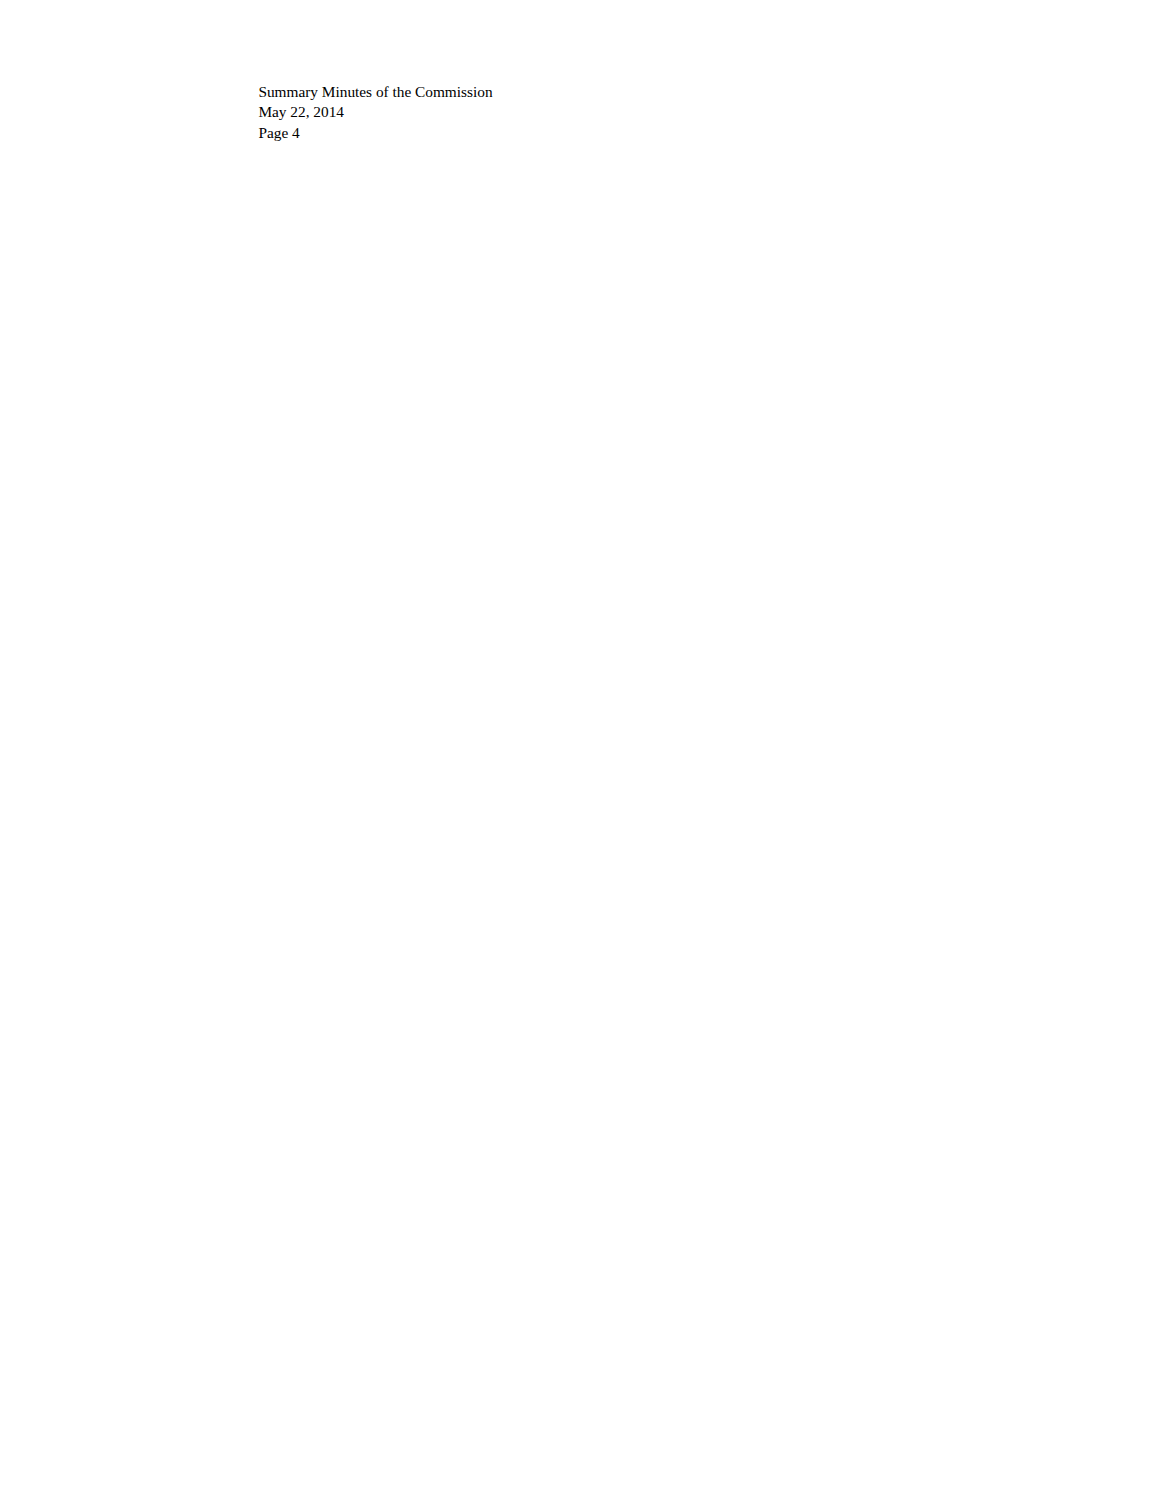Summary Minutes of the Commission
May 22, 2014
Page 4